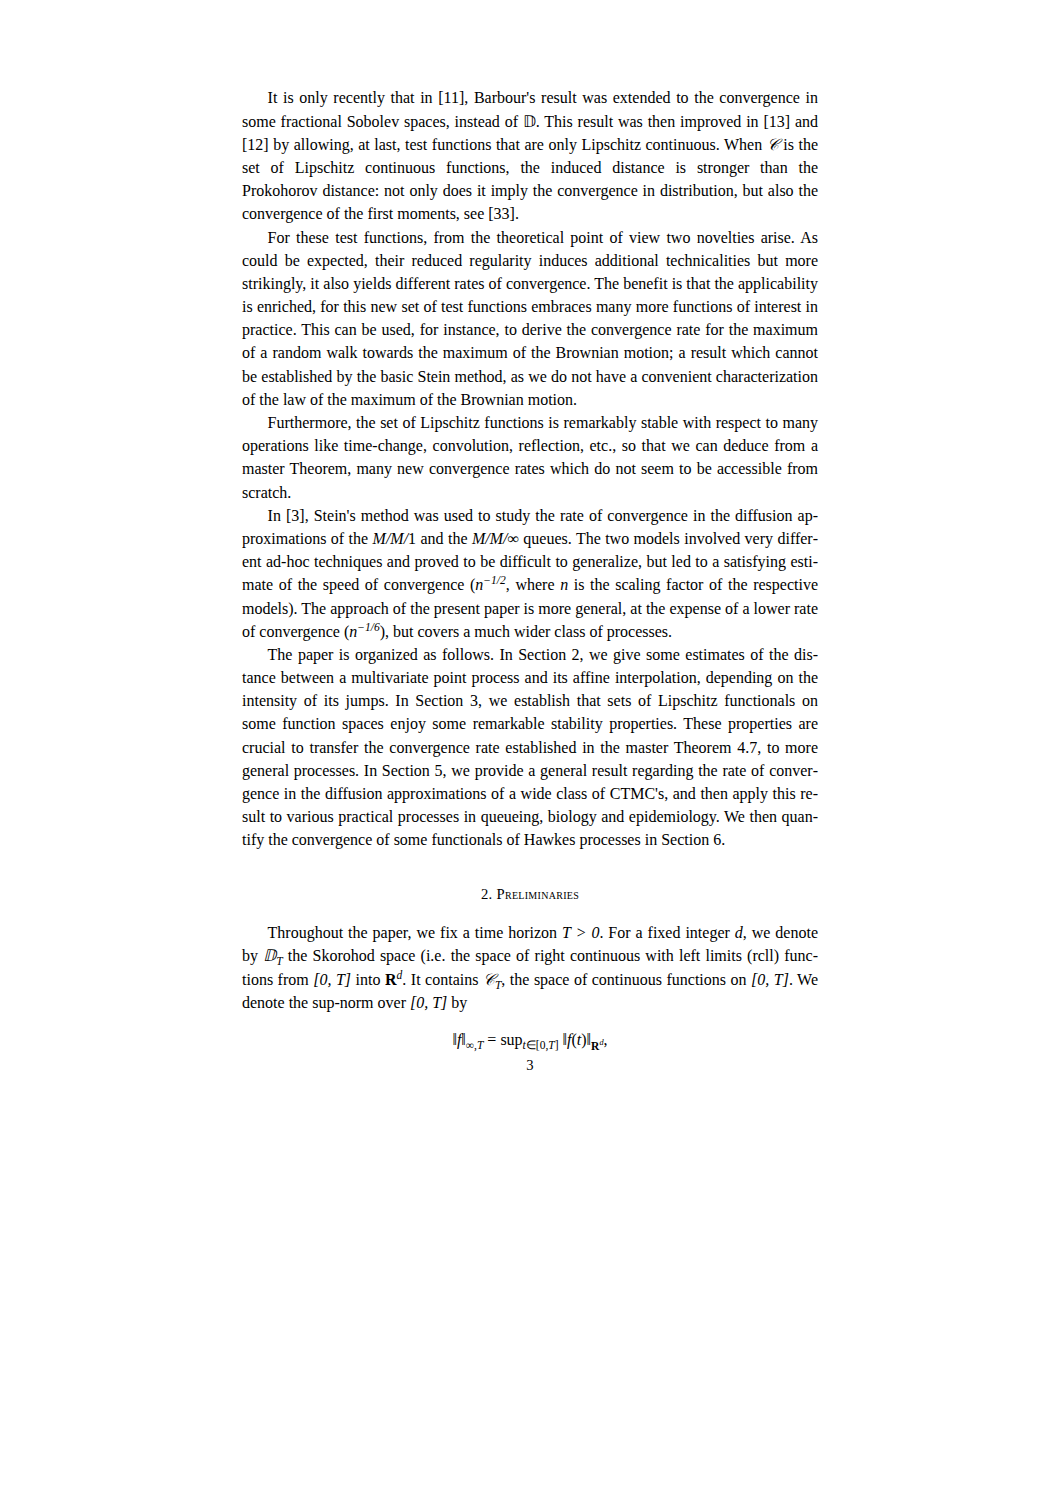It is only recently that in [11], Barbour's result was extended to the convergence in some fractional Sobolev spaces, instead of 𝔻. This result was then improved in [13] and [12] by allowing, at last, test functions that are only Lipschitz continuous. When 𝒞 is the set of Lipschitz continuous functions, the induced distance is stronger than the Prokohorov distance: not only does it imply the convergence in distribution, but also the convergence of the first moments, see [33].
For these test functions, from the theoretical point of view two novelties arise. As could be expected, their reduced regularity induces additional technicalities but more strikingly, it also yields different rates of convergence. The benefit is that the applicability is enriched, for this new set of test functions embraces many more functions of interest in practice. This can be used, for instance, to derive the convergence rate for the maximum of a random walk towards the maximum of the Brownian motion; a result which cannot be established by the basic Stein method, as we do not have a convenient characterization of the law of the maximum of the Brownian motion.
Furthermore, the set of Lipschitz functions is remarkably stable with respect to many operations like time-change, convolution, reflection, etc., so that we can deduce from a master Theorem, many new convergence rates which do not seem to be accessible from scratch.
In [3], Stein's method was used to study the rate of convergence in the diffusion approximations of the M/M/1 and the M/M/∞ queues. The two models involved very different ad-hoc techniques and proved to be difficult to generalize, but led to a satisfying estimate of the speed of convergence (n−1/2, where n is the scaling factor of the respective models). The approach of the present paper is more general, at the expense of a lower rate of convergence (n−1/6), but covers a much wider class of processes.
The paper is organized as follows. In Section 2, we give some estimates of the distance between a multivariate point process and its affine interpolation, depending on the intensity of its jumps. In Section 3, we establish that sets of Lipschitz functionals on some function spaces enjoy some remarkable stability properties. These properties are crucial to transfer the convergence rate established in the master Theorem 4.7, to more general processes. In Section 5, we provide a general result regarding the rate of convergence in the diffusion approximations of a wide class of CTMC's, and then apply this result to various practical processes in queueing, biology and epidemiology. We then quantify the convergence of some functionals of Hawkes processes in Section 6.
2. Preliminaries
Throughout the paper, we fix a time horizon T > 0. For a fixed integer d, we denote by 𝔻T the Skorohod space (i.e. the space of right continuous with left limits (rcll) functions from [0, T] into Rd. It contains 𝒞T, the space of continuous functions on [0, T]. We denote the sup-norm over [0, T] by
‖f‖∞,T = supt∈[0,T] ‖f(t)‖Rd,
3